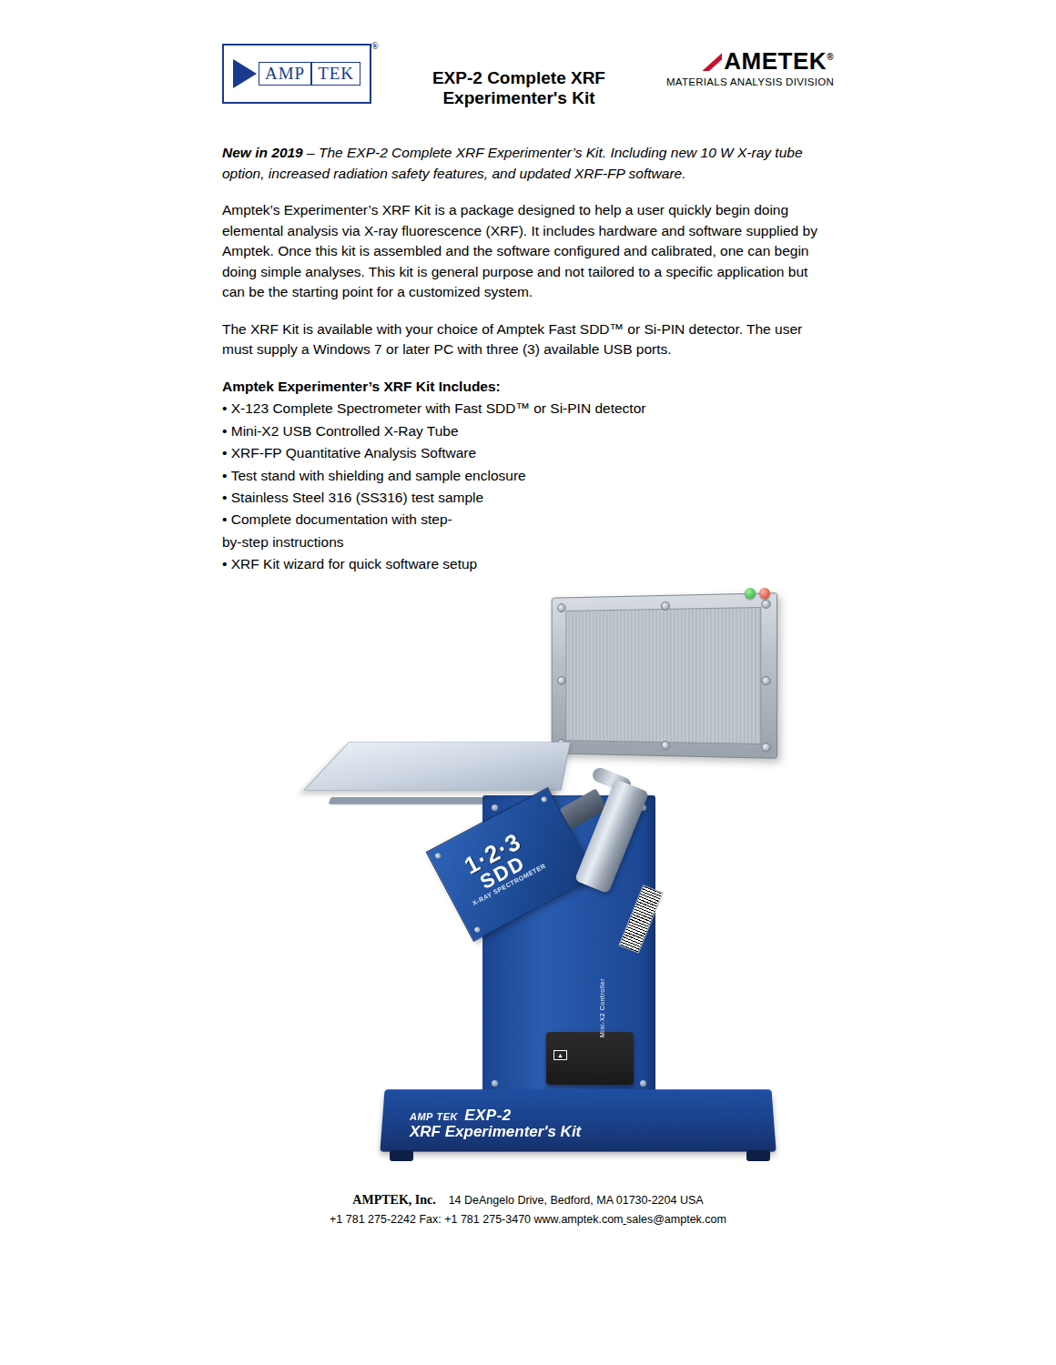AMP TEK ®
EXP-2 Complete XRF Experimenter's Kit
AMETEK®
MATERIALS ANALYSIS DIVISION
New in 2019 – The EXP-2 Complete XRF Experimenter’s Kit. Including new 10 W X-ray tube option, increased radiation safety features, and updated XRF-FP software.
Amptek’s Experimenter’s XRF Kit is a package designed to help a user quickly begin doing elemental analysis via X-ray fluorescence (XRF). It includes hardware and software supplied by Amptek. Once this kit is assembled and the software configured and calibrated, one can begin doing simple analyses. This kit is general purpose and not tailored to a specific application but can be the starting point for a customized system.
The XRF Kit is available with your choice of Amptek Fast SDD™ or Si-PIN detector. The user must supply a Windows 7 or later PC with three (3) available USB ports.
Amptek Experimenter’s XRF Kit Includes:
X-123 Complete Spectrometer with Fast SDD™ or Si-PIN detector
Mini-X2 USB Controlled X-Ray Tube
XRF-FP Quantitative Analysis Software
Test stand with shielding and sample enclosure
Stainless Steel 316 (SS316) test sample
Complete documentation with step-
by-step instructions
XRF Kit wizard for quick software setup
1·2·3
SDD
X-RAY SPECTROMETER
▲
Mini-X2 Controller
AMP TEK EXP-2
XRF Experimenter's Kit
AMPTEK, Inc. 14 DeAngelo Drive, Bedford, MA 01730-2204 USA
+1 781 275-2242 Fax: +1 781 275-3470 www.amptek.com sales@amptek.com